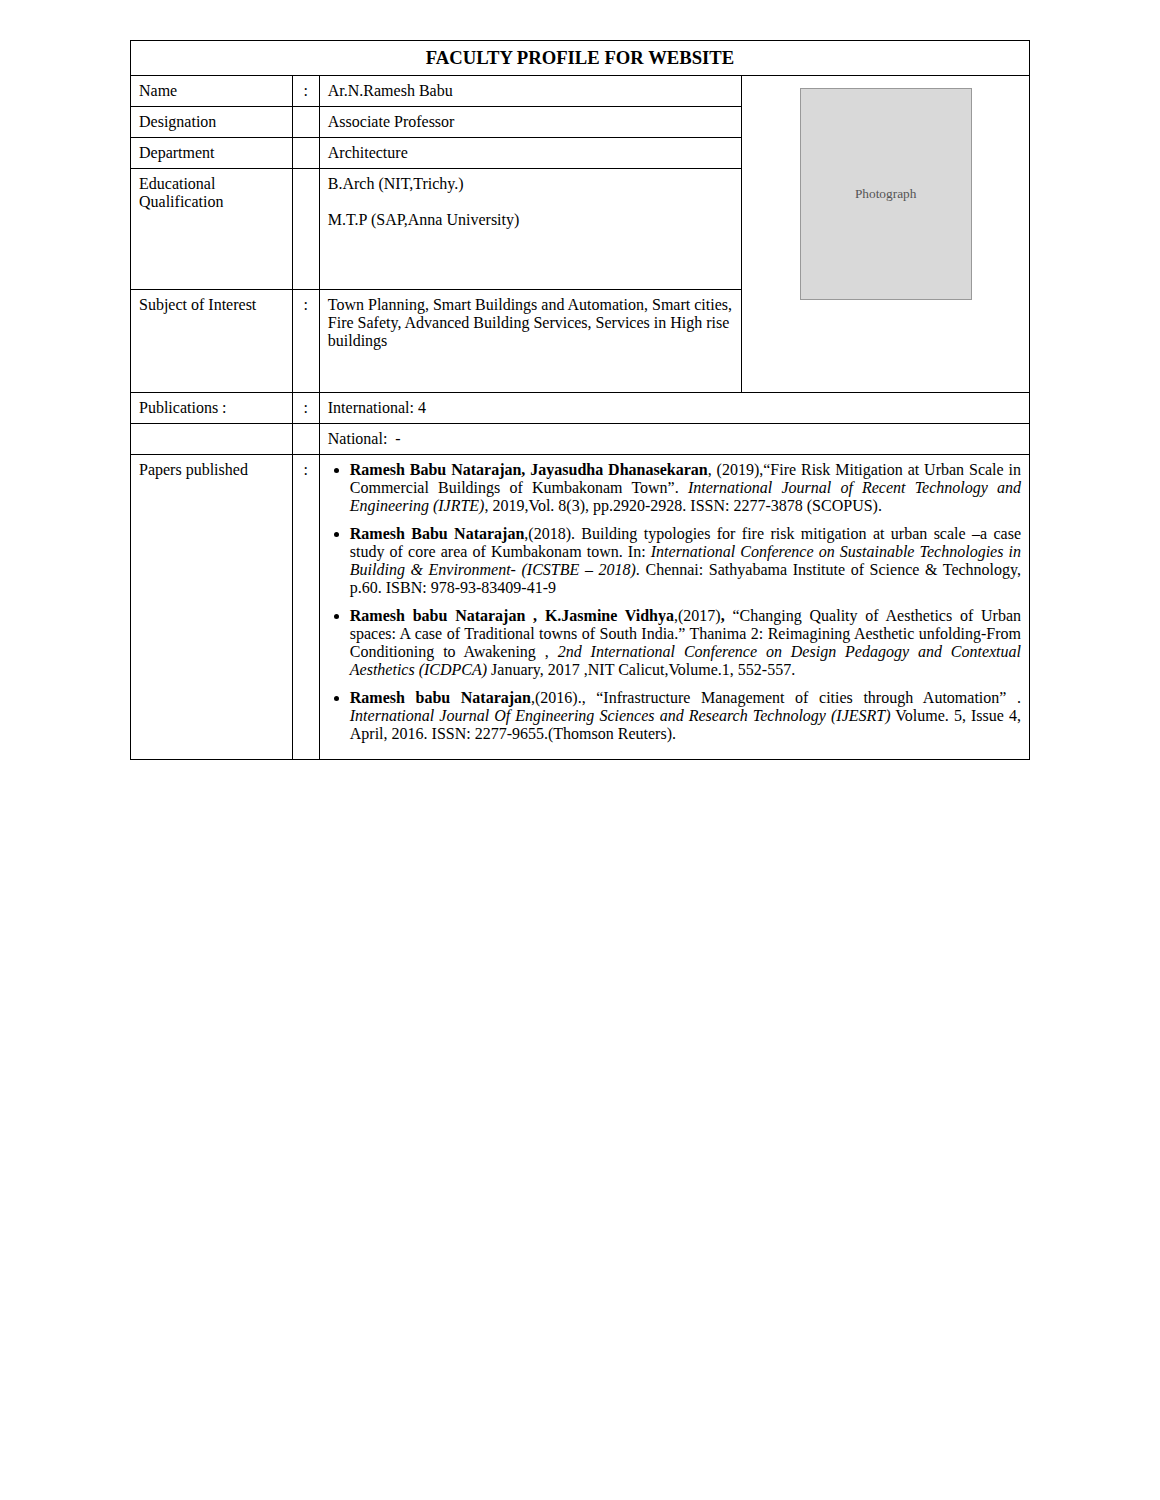| FACULTY PROFILE FOR WEBSITE |
| Name | : | Ar.N.Ramesh Babu | Photograph |
| Designation | | Associate Professor |
| Department | | Architecture |
| Educational Qualification | | B.Arch (NIT,Trichy.) M.T.P (SAP,Anna University) |
| Subject of Interest | : | Town Planning, Smart Buildings and Automation, Smart cities, Fire Safety, Advanced Building Services, Services in High rise buildings |
| Publications : | : | International: 4 |
| | | National: - |
| Papers published | : | Ramesh Babu Natarajan, Jayasudha Dhanasekaran , (2019),“Fire Risk Mitigation at Urban Scale in Commercial Buildings of Kumbakonam Town”. International Journal of Recent Technology and Engineering (IJRTE) , 2019,Vol. 8(3), pp.2920-2928. ISSN: 2277-3878 (SCOPUS). Ramesh Babu Natarajan ,(2018). Building typologies for fire risk mitigation at urban scale –a case study of core area of Kumbakonam town. In: International Conference on Sustainable Technologies in Building & Environment- (ICSTBE – 2018) . Chennai: Sathyabama Institute of Science & Technology, p.60. ISBN: 978-93-83409-41-9 Ramesh babu Natarajan , K.Jasmine Vidhya ,(2017) , “Changing Quality of Aesthetics of Urban spaces: A case of Traditional towns of South India.” Thanima 2: Reimagining Aesthetic unfolding-From Conditioning to Awakening , 2nd International Conference on Design Pedagogy and Contextual Aesthetics (ICDPCA) January, 2017 ,NIT Calicut,Volume.1, 552-557. Ramesh babu Natarajan ,(2016)., “Infrastructure Management of cities through Automation” . International Journal Of Engineering Sciences and Research Technology (IJESRT) Volume. 5, Issue 4, April, 2016. ISSN: 2277-9655.(Thomson Reuters). |